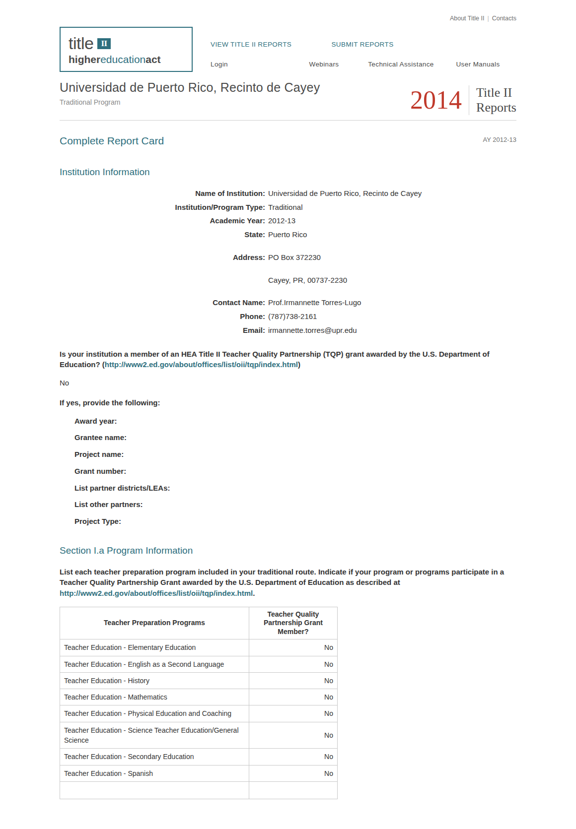About Title II|Contacts
titleII
higher education act
VIEW TITLE II REPORTS
SUBMIT REPORTS
Login
Webinars
Technical Assistance
User Manuals
Universidad de Puerto Rico, Recinto de Cayey
Traditional Program
2014 Title II
Reports
Complete Report Card
AY 2012-13
Institution Information
Name of Institution: Universidad de Puerto Rico, Recinto de Cayey
Institution/Program Type: Traditional
Academic Year: 2012-13
State: Puerto Rico
Address: PO Box 372230
Cayey, PR, 00737-2230
Contact Name: Prof.Irmannette Torres-Lugo
Phone:(787)738-2161
Email: irmannette.torres@upr.edu
Is your institution a member of an HEA Title II Teacher Quality Partnership (TQP) grant awarded by the U.S. Department of Education? (http://www2.ed.gov/about/offices/list/oii/tqp/index.html)
No
If yes, provide the following:
Award year:
Grantee name:
Project name:
Grant number:
List partner districts/LEAs:
List other partners:
Project Type:
Section I.a Program Information
List each teacher preparation program included in your traditional route. Indicate if your program or programs participate in a Teacher Quality Partnership Grant awarded by the U.S. Department of Education as described at http://www2.ed.gov/about/offices/list/oii/tqp/index.html.
| Teacher Preparation Programs | Teacher Quality Partnership Grant Member? |
| --- | --- |
| Teacher Education - Elementary Education | No |
| Teacher Education - English as a Second Language | No |
| Teacher Education - History | No |
| Teacher Education - Mathematics | No |
| Teacher Education - Physical Education and Coaching | No |
| Teacher Education - Science Teacher Education/General Science | No |
| Teacher Education - Secondary Education | No |
| Teacher Education - Spanish | No |